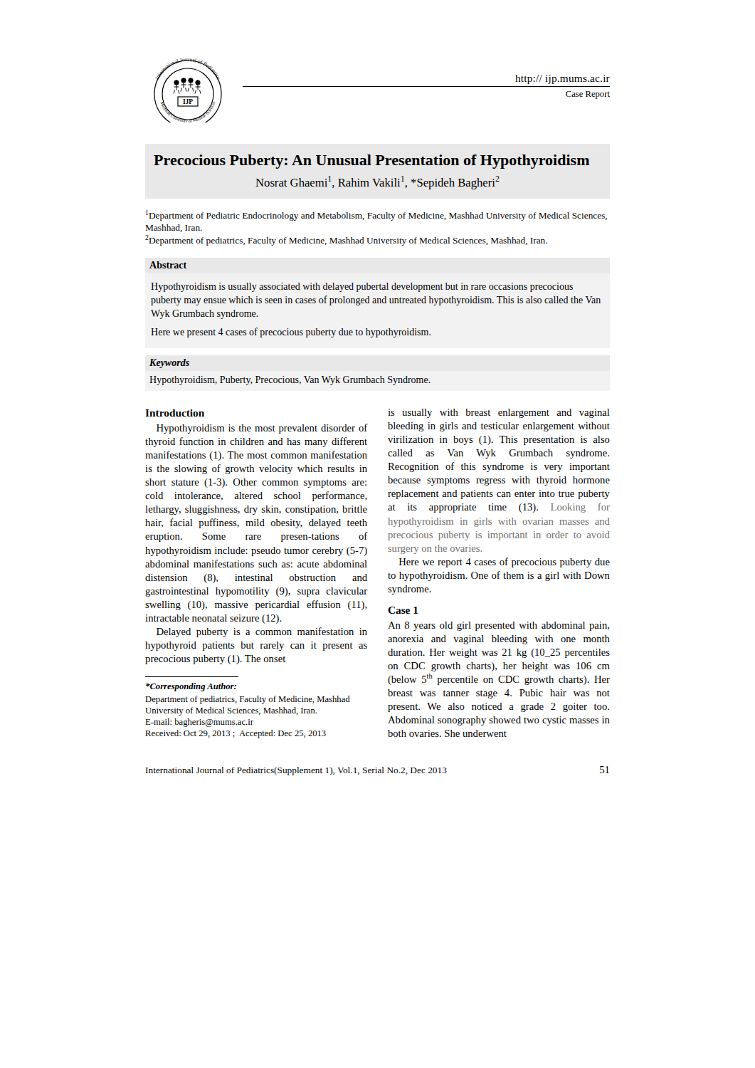International Journal of Pediatrics Mashhad University of Medical Sciences IJP
http:// ijp.mums.ac.ir
Case Report
Precocious Puberty: An Unusual Presentation of Hypothyroidism
Nosrat Ghaemi1, Rahim Vakili1, *Sepideh Bagheri2
1Department of Pediatric Endocrinology and Metabolism, Faculty of Medicine, Mashhad University of Medical Sciences, Mashhad, Iran.
2Department of pediatrics, Faculty of Medicine, Mashhad University of Medical Sciences, Mashhad, Iran.
Abstract
Hypothyroidism is usually associated with delayed pubertal development but in rare occasions precocious puberty may ensue which is seen in cases of prolonged and untreated hypothyroidism. This is also called the Van Wyk Grumbach syndrome.
Here we present 4 cases of precocious puberty due to hypothyroidism.
Keywords
Hypothyroidism, Puberty, Precocious, Van Wyk Grumbach Syndrome.
Introduction
Hypothyroidism is the most prevalent disorder of thyroid function in children and has many different manifestations (1). The most common manifestation is the slowing of growth velocity which results in short stature (1-3). Other common symptoms are: cold intolerance, altered school performance, lethargy, sluggishness, dry skin, constipation, brittle hair, facial puffiness, mild obesity, delayed teeth eruption. Some rare presen-tations of hypothyroidism include: pseudo tumor cerebry (5-7) abdominal manifestations such as: acute abdominal distension (8), intestinal obstruction and gastrointestinal hypomotility (9), supra clavicular swelling (10), massive pericardial effusion (11), intractable neonatal seizure (12).
Delayed puberty is a common manifestation in hypothyroid patients but rarely can it present as precocious puberty (1). The onset
*Corresponding Author:
Department of pediatrics, Faculty of Medicine, Mashhad University of Medical Sciences, Mashhad, Iran.
E-mail: bagheris@mums.ac.ir
Received: Oct 29, 2013 ; Accepted: Dec 25, 2013
is usually with breast enlargement and vaginal bleeding in girls and testicular enlargement without virilization in boys (1). This presentation is also called as Van Wyk Grumbach syndrome. Recognition of this syndrome is very important because symptoms regress with thyroid hormone replacement and patients can enter into true puberty at its appropriate time (13). Looking for hypothyroidism in girls with ovarian masses and precocious puberty is important in order to avoid surgery on the ovaries.
Here we report 4 cases of precocious puberty due to hypothyroidism. One of them is a girl with Down syndrome.
Case 1
An 8 years old girl presented with abdominal pain, anorexia and vaginal bleeding with one month duration. Her weight was 21 kg (10_25 percentiles on CDC growth charts), her height was 106 cm (below 5th percentile on CDC growth charts). Her breast was tanner stage 4. Pubic hair was not present. We also noticed a grade 2 goiter too. Abdominal sonography showed two cystic masses in both ovaries. She underwent
International Journal of Pediatrics(Supplement 1), Vol.1, Serial No.2, Dec 2013
51